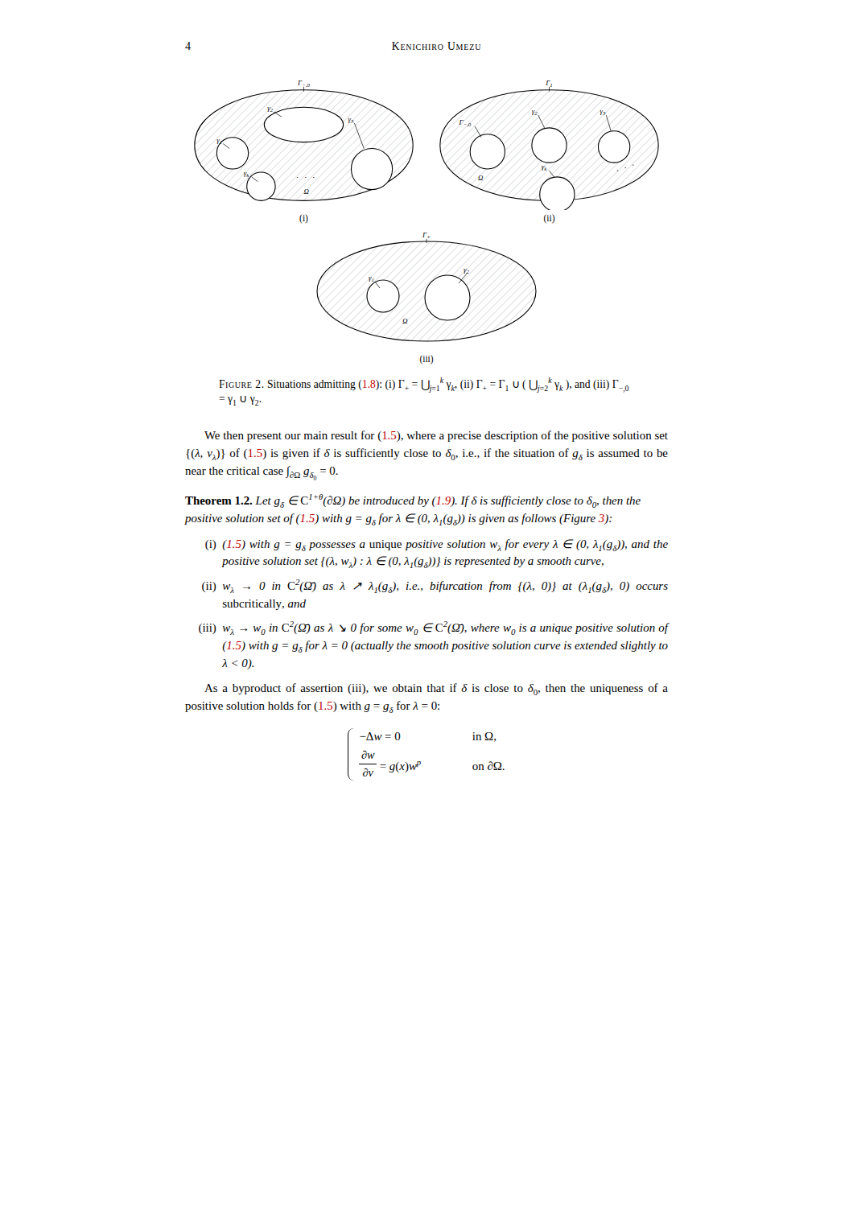4 Kenichiro Umezu
Γ−,0 γ2 γ1 γ3 γk · · · Ω
(i)
Γ1 Γ−,0 γ2 γ3 γk · · · Ω
(ii)
Γ+ γ1 γ2 Ω
(iii)
Figure 2. Situations admitting (1.8): (i) Γ+ = ⋃j=1k γk, (ii) Γ+ = Γ1 ∪ ( ⋃j=2k γk ), and (iii) Γ−,0 = γ1 ∪ γ2.
We then present our main result for (1.5), where a precise description of the positive solution set {(λ, vλ)} of (1.5) is given if δ is sufficiently close to δ0, i.e., if the situation of gδ is assumed to be near the critical case ∫∂Ω gδ0 = 0.
Theorem 1.2. Let gδ ∈ C1+θ(∂Ω) be introduced by (1.9). If δ is sufficiently close to δ0, then the positive solution set of (1.5) with g = gδ for λ ∈ (0, λ1(gδ)) is given as follows (Figure 3):
(i)(1.5) with g = gδ possesses a unique positive solution wλ for every λ ∈ (0, λ1(gδ)), and the positive solution set {(λ, wλ) : λ ∈ (0, λ1(gδ))} is represented by a smooth curve,
(ii) wλ → 0 in C2(Ω̄) as λ ↗ λ1(gδ), i.e., bifurcation from {(λ, 0)} at (λ1(gδ), 0) occurs subcritically, and
(iii) wλ → w0 in C2(Ω̄) as λ ↘ 0 for some w0 ∈ C2(Ω̄), where w0 is a unique positive solution of (1.5) with g = gδ for λ = 0 (actually the smooth positive solution curve is extended slightly to λ < 0).
As a byproduct of assertion (iii), we obtain that if δ is close to δ0, then the uniqueness of a positive solution holds for (1.5) with g = gδ for λ = 0:
−Δw = 0 in Ω, ∂w∂ν = g(x)wp on ∂Ω.